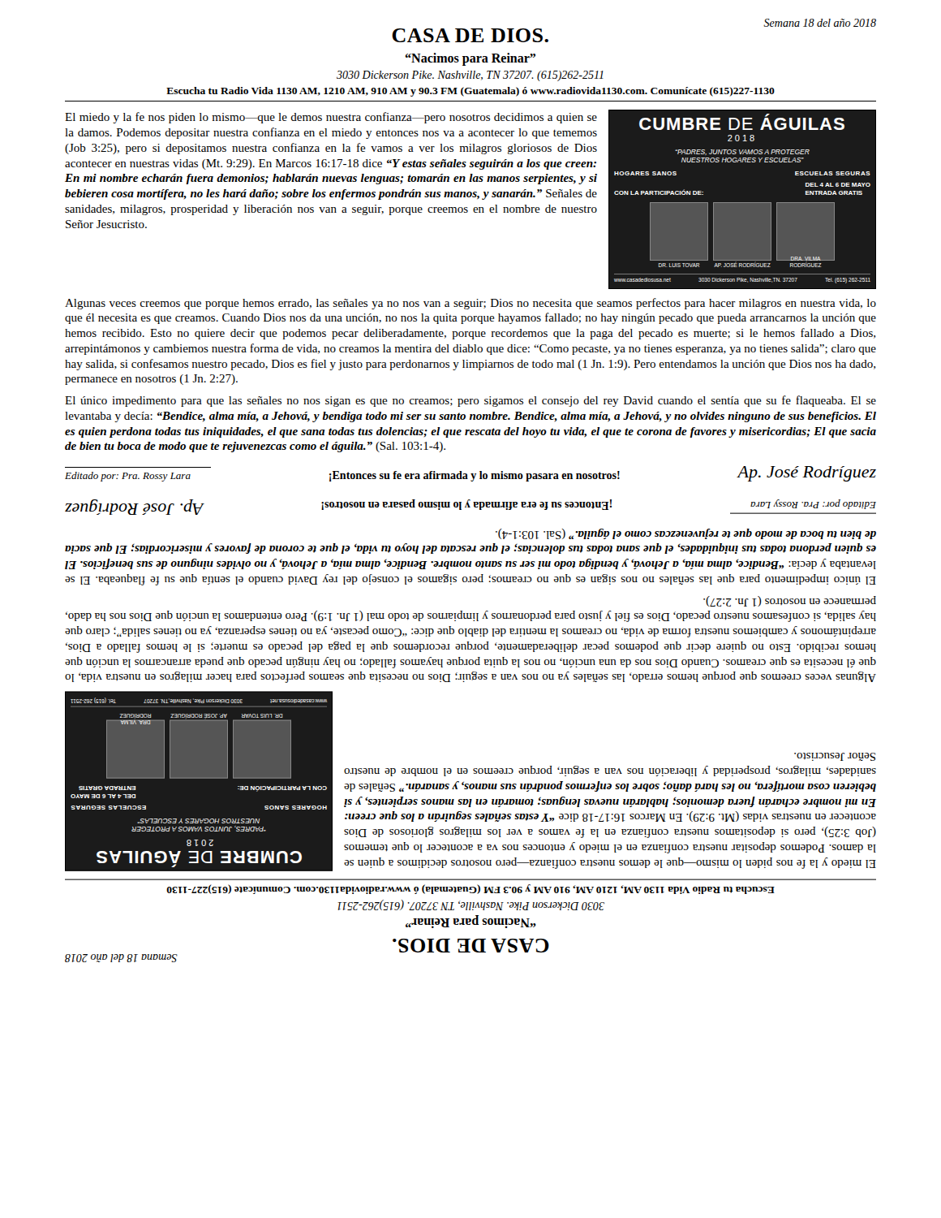Semana 18 del año 2018
CASA DE DIOS.
“Nacimos para Reinar”
3030 Dickerson Pike. Nashville, TN 37207. (615)262-2511
Escucha tu Radio Vida 1130 AM, 1210 AM, 910 AM y 90.3 FM (Guatemala) ó www.radiovida1130.com. Comunícate (615)227-1130
CUMBRE DE ÁGUILAS
2018
“PADRES, JUNTOS VAMOS A PROTEGER
NUESTROS HOGARES Y ESCUELAS”
HOGARES SANOS ESCUELAS SEGURAS
CON LA PARTICIPACIÓN DE: DEL 4 AL 6 DE MAYO
ENTRADA GRATIS
DR. LUIS TOVAR
AP. JOSÉ RODRÍGUEZ
DRA. VILMA RODRÍGUEZ
www.casadediosusa.net 3030 Dickerson Pike, Nashville,TN. 37207 Tel. (615) 262-2511
El miedo y la fe nos piden lo mismo—que le demos nuestra confianza—pero nosotros decidimos a quien se la damos. Podemos depositar nuestra confianza en el miedo y entonces nos va a acontecer lo que tememos (Job 3:25), pero si depositamos nuestra confianza en la fe vamos a ver los milagros gloriosos de Dios acontecer en nuestras vidas (Mt. 9:29). En Marcos 16:17-18 dice “Y estas señales seguirán a los que creen: En mi nombre echarán fuera demonios; hablarán nuevas lenguas; tomarán en las manos serpientes, y si bebieren cosa mortífera, no les hará daño; sobre los enfermos pondrán sus manos, y sanarán.” Señales de sanidades, milagros, prosperidad y liberación nos van a seguir, porque creemos en el nombre de nuestro Señor Jesucristo.
Algunas veces creemos que porque hemos errado, las señales ya no nos van a seguir; Dios no necesita que seamos perfectos para hacer milagros en nuestra vida, lo que él necesita es que creamos. Cuando Dios nos da una unción, no nos la quita porque hayamos fallado; no hay ningún pecado que pueda arrancarnos la unción que hemos recibido. Esto no quiere decir que podemos pecar deliberadamente, porque recordemos que la paga del pecado es muerte; si le hemos fallado a Dios, arrepintámonos y cambiemos nuestra forma de vida, no creamos la mentira del diablo que dice: “Como pecaste, ya no tienes esperanza, ya no tienes salida”; claro que hay salida, si confesamos nuestro pecado, Dios es fiel y justo para perdonarnos y limpiarnos de todo mal (1 Jn. 1:9). Pero entendamos la unción que Dios nos ha dado, permanece en nosotros (1 Jn. 2:27).
El único impedimento para que las señales no nos sigan es que no creamos; pero sigamos el consejo del rey David cuando el sentía que su fe flaqueaba. El se levantaba y decía: “Bendice, alma mía, a Jehová, y bendiga todo mi ser su santo nombre. Bendice, alma mía, a Jehová, y no olvides ninguno de sus beneficios. El es quien perdona todas tus iniquidades, el que sana todas tus dolencias; el que rescata del hoyo tu vida, el que te corona de favores y misericordias; El que sacia de bien tu boca de modo que te rejuvenezcas como el águila.” (Sal. 103:1-4).
Editado por: Pra. Rossy Lara
¡Entonces su fe era afirmada y lo mismo pasara en nosotros!
Ap. José Rodríguez
Semana 18 del año 2018
CASA DE DIOS.
“Nacimos para Reinar”
3030 Dickerson Pike. Nashville, TN 37207. (615)262-2511
Escucha tu Radio Vida 1130 AM, 1210 AM, 910 AM y 90.3 FM (Guatemala) ó www.radiovida1130.com. Comunícate (615)227-1130
CUMBRE DE ÁGUILAS
2018
“PADRES, JUNTOS VAMOS A PROTEGER
NUESTROS HOGARES Y ESCUELAS”
HOGARES SANOS ESCUELAS SEGURAS
CON LA PARTICIPACIÓN DE: DEL 4 AL 6 DE MAYO
ENTRADA GRATIS
DR. LUIS TOVAR
AP. JOSÉ RODRÍGUEZ
DRA. VILMA RODRÍGUEZ
www.casadediosusa.net 3030 Dickerson Pike, Nashville,TN. 37207 Tel. (615) 262-2511
El miedo y la fe nos piden lo mismo—que le demos nuestra confianza—pero nosotros decidimos a quien se la damos. Podemos depositar nuestra confianza en el miedo y entonces nos va a acontecer lo que tememos (Job 3:25), pero si depositamos nuestra confianza en la fe vamos a ver los milagros gloriosos de Dios acontecer en nuestras vidas (Mt. 9:29). En Marcos 16:17-18 dice “Y estas señales seguirán a los que creen: En mi nombre echarán fuera demonios; hablarán nuevas lenguas; tomarán en las manos serpientes, y si bebieren cosa mortífera, no les hará daño; sobre los enfermos pondrán sus manos, y sanarán.” Señales de sanidades, milagros, prosperidad y liberación nos van a seguir, porque creemos en el nombre de nuestro Señor Jesucristo.
Algunas veces creemos que porque hemos errado, las señales ya no nos van a seguir; Dios no necesita que seamos perfectos para hacer milagros en nuestra vida, lo que él necesita es que creamos. Cuando Dios nos da una unción, no nos la quita porque hayamos fallado; no hay ningún pecado que pueda arrancarnos la unción que hemos recibido. Esto no quiere decir que podemos pecar deliberadamente, porque recordemos que la paga del pecado es muerte; si le hemos fallado a Dios, arrepintámonos y cambiemos nuestra forma de vida, no creamos la mentira del diablo que dice: “Como pecaste, ya no tienes esperanza, ya no tienes salida”; claro que hay salida, si confesamos nuestro pecado, Dios es fiel y justo para perdonarnos y limpiarnos de todo mal (1 Jn. 1:9). Pero entendamos la unción que Dios nos ha dado, permanece en nosotros (1 Jn. 2:27).
El único impedimento para que las señales no nos sigan es que no creamos; pero sigamos el consejo del rey David cuando el sentía que su fe flaqueaba. El se levantaba y decía: “Bendice, alma mía, a Jehová, y bendiga todo mi ser su santo nombre. Bendice, alma mía, a Jehová, y no olvides ninguno de sus beneficios. El es quien perdona todas tus iniquidades, el que sana todas tus dolencias; el que rescata del hoyo tu vida, el que te corona de favores y misericordias; El que sacia de bien tu boca de modo que te rejuvenezcas como el águila.” (Sal. 103:1-4).
Editado por: Pra. Rossy Lara
¡Entonces su fe era afirmada y lo mismo pasara en nosotros!
Ap. José Rodríguez